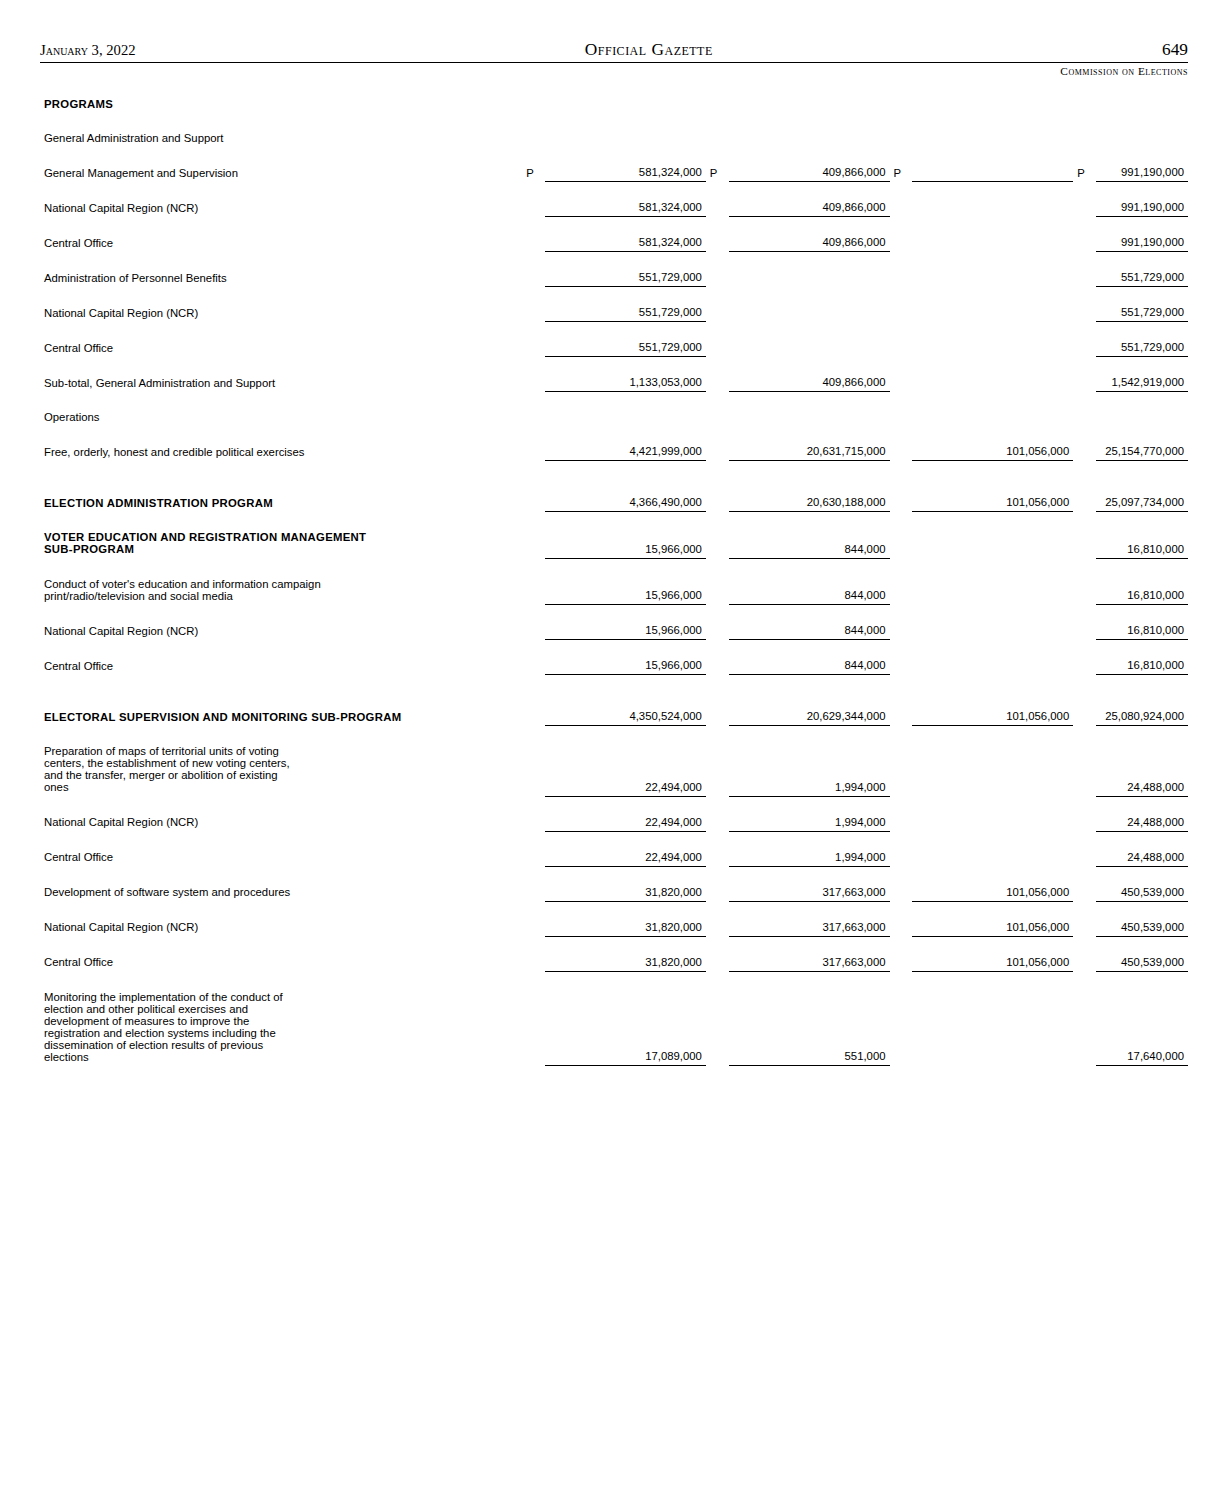January 3, 2022
Official Gazette
649
Commission on Elections
| PROGRAMS | | | | | | | | |
| General Administration and Support | | | | | | | | |
| General Management and Supervision | P | 581,324,000 | P | 409,866,000 | P | | P | 991,190,000 |
| National Capital Region (NCR) | | 581,324,000 | | 409,866,000 | | | | 991,190,000 |
| Central Office | | 581,324,000 | | 409,866,000 | | | | 991,190,000 |
| Administration of Personnel Benefits | | 551,729,000 | | | | | | 551,729,000 |
| National Capital Region (NCR) | | 551,729,000 | | | | | | 551,729,000 |
| Central Office | | 551,729,000 | | | | | | 551,729,000 |
| Sub-total, General Administration and Support | | 1,133,053,000 | | 409,866,000 | | | | 1,542,919,000 |
| Operations | | | | | | | | |
| Free, orderly, honest and credible political exercises | | 4,421,999,000 | | 20,631,715,000 | | 101,056,000 | | 25,154,770,000 |
| ELECTION ADMINISTRATION PROGRAM | | 4,366,490,000 | | 20,630,188,000 | | 101,056,000 | | 25,097,734,000 |
| VOTER EDUCATION AND REGISTRATION MANAGEMENT SUB-PROGRAM | | 15,966,000 | | 844,000 | | | | 16,810,000 |
| Conduct of voter's education and information campaign print/radio/television and social media | | 15,966,000 | | 844,000 | | | | 16,810,000 |
| National Capital Region (NCR) | | 15,966,000 | | 844,000 | | | | 16,810,000 |
| Central Office | | 15,966,000 | | 844,000 | | | | 16,810,000 |
| ELECTORAL SUPERVISION AND MONITORING SUB-PROGRAM | | 4,350,524,000 | | 20,629,344,000 | | 101,056,000 | | 25,080,924,000 |
| Preparation of maps of territorial units of voting centers, the establishment of new voting centers, and the transfer, merger or abolition of existing ones | | 22,494,000 | | 1,994,000 | | | | 24,488,000 |
| National Capital Region (NCR) | | 22,494,000 | | 1,994,000 | | | | 24,488,000 |
| Central Office | | 22,494,000 | | 1,994,000 | | | | 24,488,000 |
| Development of software system and procedures | | 31,820,000 | | 317,663,000 | | 101,056,000 | | 450,539,000 |
| National Capital Region (NCR) | | 31,820,000 | | 317,663,000 | | 101,056,000 | | 450,539,000 |
| Central Office | | 31,820,000 | | 317,663,000 | | 101,056,000 | | 450,539,000 |
| Monitoring the implementation of the conduct of election and other political exercises and development of measures to improve the registration and election systems including the dissemination of election results of previous elections | | 17,089,000 | | 551,000 | | | | 17,640,000 |